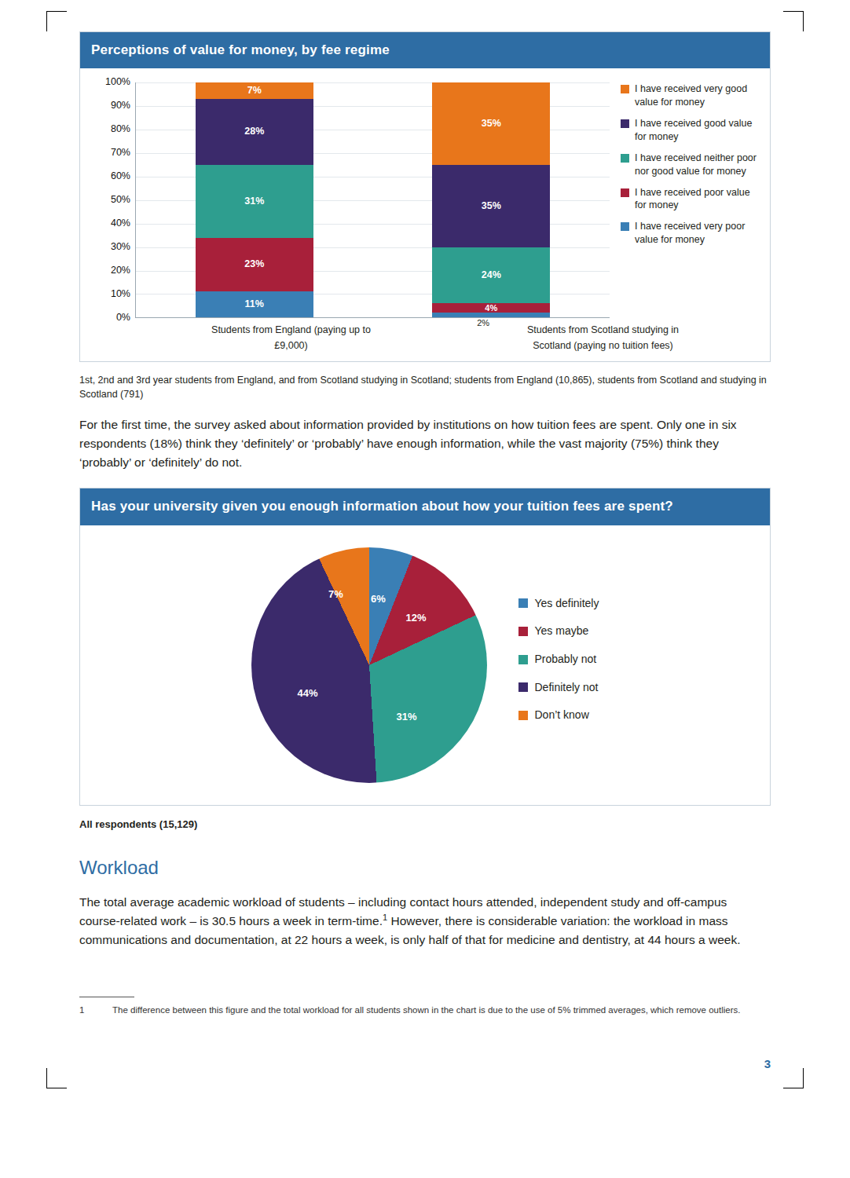Perceptions of value for money, by fee regime
100% 90% 80% 70% 60% 50% 40% 30% 20% 10% 0%
11%
23%
31%
28%
7%
4%
24%
35%
35%
2%
I have received very good value for money
I have received good value for money
I have received neither poor nor good value for money
I have received poor value for money
I have received very poor value for money
Students from England (paying up to £9,000)
Students from Scotland studying in Scotland (paying no tuition fees)
1st, 2nd and 3rd year students from England, and from Scotland studying in Scotland; students from England (10,865), students from Scotland and studying in Scotland (791)
For the first time, the survey asked about information provided by institutions on how tuition fees are spent. Only one in six respondents (18%) think they ‘definitely’ or ‘probably’ have enough information, while the vast majority (75%) think they ‘probably’ or ‘definitely’ do not.
Has your university given you enough information about how your tuition fees are spent?
6% 12% 31% 44% 7%
Yes definitely
Yes maybe
Probably not
Definitely not
Don’t know
All respondents (15,129)
Workload
The total average academic workload of students – including contact hours attended, independent study and off-campus course-related work – is 30.5 hours a week in term-time.1 However, there is considerable variation: the workload in mass communications and documentation, at 22 hours a week, is only half of that for medicine and dentistry, at 44 hours a week.
1 The difference between this figure and the total workload for all students shown in the chart is due to the use of 5% trimmed averages, which remove outliers.
3